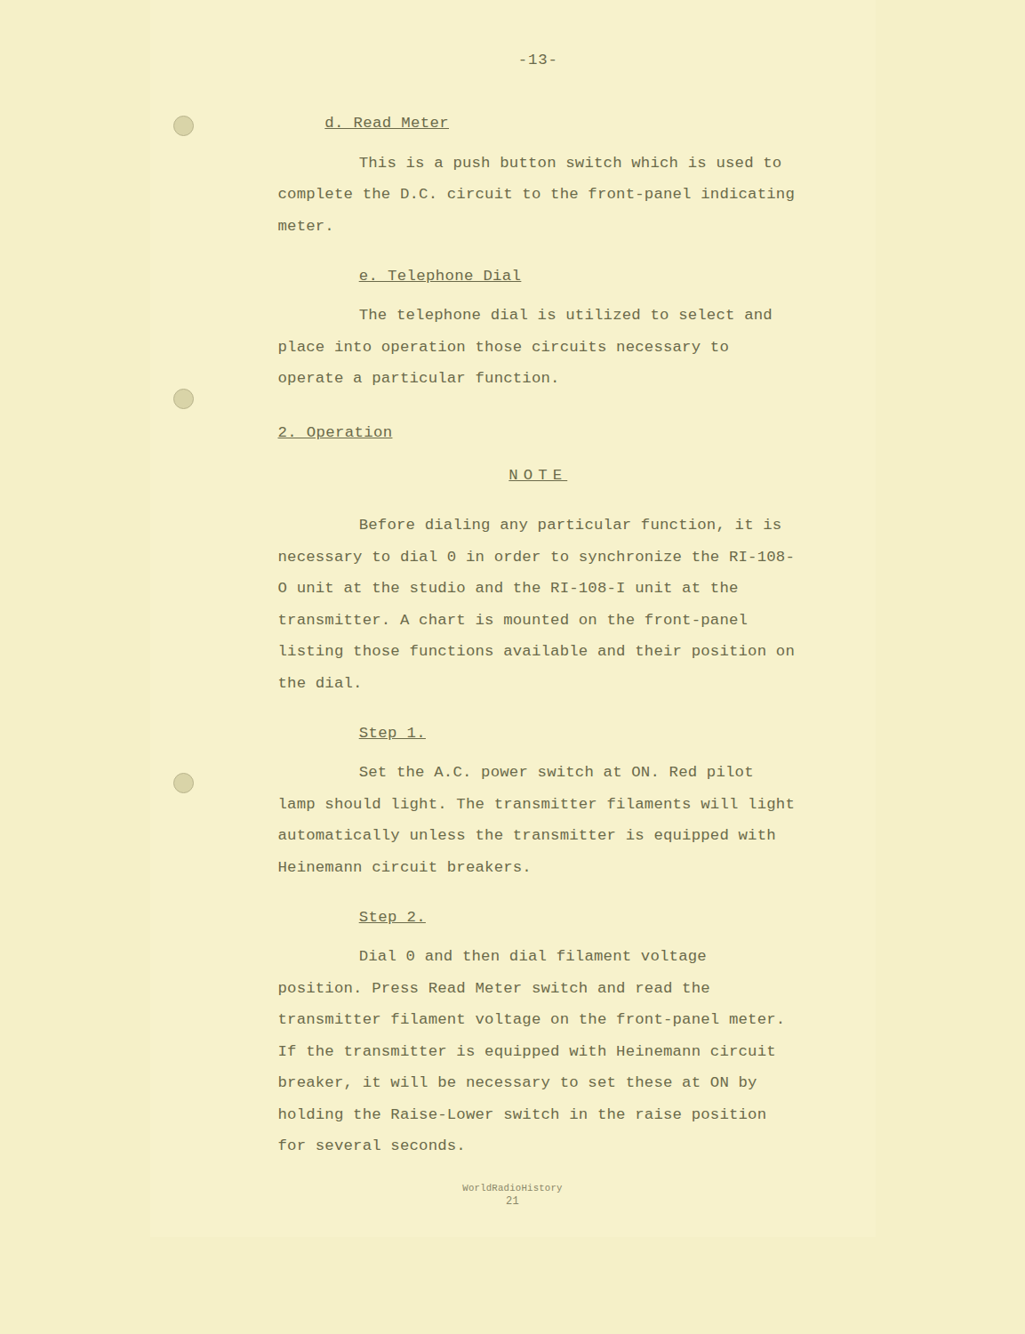-13-
d. Read Meter
This is a push button switch which is used to complete the D.C. circuit to the front-panel indicating meter.
e. Telephone Dial
The telephone dial is utilized to select and place into operation those circuits necessary to operate a particular function.
2. Operation
NOTE
Before dialing any particular function, it is necessary to dial 0 in order to synchronize the RI-108-O unit at the studio and the RI-108-I unit at the transmitter. A chart is mounted on the front-panel listing those functions available and their position on the dial.
Step 1.
Set the A.C. power switch at ON. Red pilot lamp should light. The transmitter filaments will light automatically unless the transmitter is equipped with Heinemann circuit breakers.
Step 2.
Dial 0 and then dial filament voltage position. Press Read Meter switch and read the transmitter filament voltage on the front-panel meter. If the transmitter is equipped with Heinemann circuit breaker, it will be necessary to set these at ON by holding the Raise-Lower switch in the raise position for several seconds.
WorldRadioHistory 21